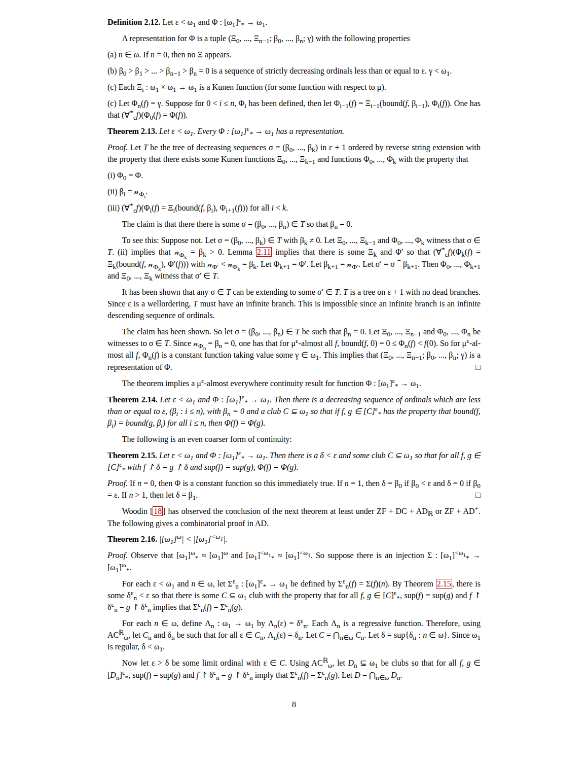Definition 2.12. Let ε < ω1 and Φ : [ω1]ε* → ω1.
A representation for Φ is a tuple (Ξ0, ..., Ξn−1; β0, ..., βn; γ) with the following properties
(a) n ∈ ω. If n = 0, then no Ξ appears.
(b) β0 > β1 > ... > βn−1 > βn = 0 is a sequence of strictly decreasing ordinals less than or equal to ε. γ < ω1.
(c) Each Ξi : ω1 × ω1 → ω1 is a Kunen function (for some function with respect to μ).
(c) Let Φn(f) = γ. Suppose for 0 < i ≤ n, Φi has been defined, then let Φi−1(f) = Ξi−1(bound(f, βi−1), Φi(f)). One has that (∀*εf)(Φ0(f) = Φ(f)).
Theorem 2.13. Let ε < ω1. Every Φ : [ω1]ε* → ω1 has a representation.
Proof. Let T be the tree of decreasing sequences σ = (β0, ..., βk) in ε + 1 ordered by reverse string extension with the property that there exists some Kunen functions Ξ0, ..., Ξk−1 and functions Φ0, ..., Φk with the property that
(i) Φ0 = Φ.
(ii) βi = 𝓃Φi.
(iii) (∀*εf)(Φi(f) = Ξi(bound(f, βi), Φi+1(f))) for all i < k.
The claim is that there there is some σ = (β0, ..., βn) ∈ T so that βn = 0.
To see this: Suppose not. Let σ = (β0, ..., βk) ∈ T with βk ≠ 0. Let Ξ0, ..., Ξk−1 and Φ0, ..., Φk witness that σ ∈ T. (ii) implies that 𝓃Φk = βk > 0. Lemma 2.11 implies that there is some Ξk and Φ′ so that (∀*εf)(Φk(f) = Ξk(bound(f, 𝓃Φk), Φ′(f))) with 𝓃Φ′ < 𝓃Φk = βk. Let Φk+1 = Φ′. Let βk+1 = 𝓃Φ′. Let σ′ = σ⌒βk+1. Then Φ0, ..., Φk+1 and Ξ0, ..., Ξk witness that σ′ ∈ T.
It has been shown that any σ ∈ T can be extending to some σ′ ∈ T. T is a tree on ε + 1 with no dead branches. Since ε is a wellordering, T must have an infinite branch. This is impossible since an infinite branch is an infinite descending sequence of ordinals.
The claim has been shown. So let σ = (β0, ..., βn) ∈ T be such that βn = 0. Let Ξ0, ..., Ξn−1 and Φ0, ..., Φn be witnesses to σ ∈ T. Since 𝓃Φn = βn = 0, one has that for με-almost all f, bound(f, 0) = 0 ≤ Φn(f) < f(0). So for με-almost all f, Φn(f) is a constant function taking value some γ ∈ ω1. This implies that (Ξ0, ..., Ξn−1; β0, ..., βn; γ) is a representation of Φ. □
The theorem implies a με-almost everywhere continuity result for function Φ : [ω1]ε* → ω1.
Theorem 2.14. Let ε < ω1 and Φ : [ω1]ε* → ω1. Then there is a decreasing sequence of ordinals which are less than or equal to ε, (βi : i ≤ n), with βn = 0 and a club C ⊆ ω1 so that if f, g ∈ [C]ε* has the property that bound(f, βi) = bound(g, βi) for all i ≤ n, then Φ(f) = Φ(g).
The following is an even coarser form of continuity:
Theorem 2.15. Let ε < ω1 and Φ : [ω1]ε* → ω1. Then there is a δ < ε and some club C ⊆ ω1 so that for all f, g ∈ [C]ε* with f ↾ δ = g ↾ δ and sup(f) = sup(g), Φ(f) = Φ(g).
Proof. If n = 0, then Φ is a constant function so this immediately true. If n = 1, then δ = β0 if β0 < ε and δ = 0 if β0 = ε. If n > 1, then let δ = β1. □
Woodin [18] has observed the conclusion of the next theorem at least under ZF + DC + ADℝ or ZF + AD+. The following gives a combinatorial proof in AD.
Theorem 2.16. |[ω1]ω| < |[ω1]<ω1|.
Proof. Observe that [ω1]ω* ≈ [ω1]ω and [ω1]<ω1* ≈ [ω1]<ω1. So suppose there is an injection Σ : [ω1]<ω1* → [ω1]ω*.
For each ε < ω1 and n ∈ ω, let Σεn : [ω1]ε* → ω1 be defined by Σεn(f) = Σ(f)(n). By Theorem 2.15, there is some δεn < ε so that there is some C ⊆ ω1 club with the property that for all f, g ∈ [C]ε*, sup(f) = sup(g) and f ↾ δεn = g ↾ δεn implies that Σεn(f) = Σεn(g).
For each n ∈ ω, define Λn : ω1 → ω1 by Λn(ε) = δεn. Each Λn is a regressive function. Therefore, using ACℝω, let Cn and δn be such that for all ε ∈ Cn, Λn(ε) = δn. Let C = ⋂n∈ω Cn. Let δ = sup{δn : n ∈ ω}. Since ω1 is regular, δ < ω1.
Now let ε > δ be some limit ordinal with ε ∈ C. Using ACℝω, let Dn ⊆ ω1 be clubs so that for all f, g ∈ [Dn]ε*, sup(f) = sup(g) and f ↾ δεn = g ↾ δεn imply that Σεn(f) = Σεn(g). Let D = ⋂n∈ω Dn.
8